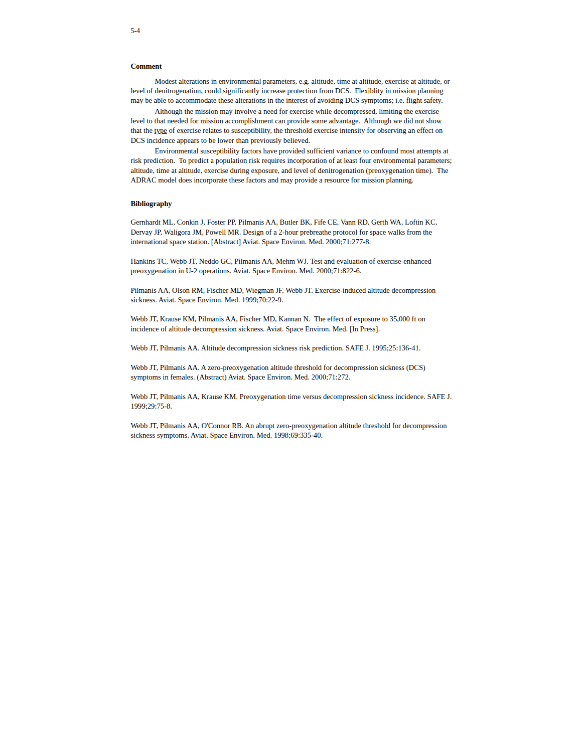5-4
Comment
Modest alterations in environmental parameters, e.g. altitude, time at altitude, exercise at altitude, or level of denitrogenation, could significantly increase protection from DCS. Flexiblity in mission planning may be able to accommodate these alterations in the interest of avoiding DCS symptoms; i.e. flight safety.
Although the mission may involve a need for exercise while decompressed, limiting the exercise level to that needed for mission accomplishment can provide some advantage. Although we did not show that the type of exercise relates to susceptibility, the threshold exercise intensity for observing an effect on DCS incidence appears to be lower than previously believed.
Environmental susceptibility factors have provided sufficient variance to confound most attempts at risk prediction. To predict a population risk requires incorporation of at least four environmental parameters; altitude, time at altitude, exercise during exposure, and level of denitrogenation (preoxygenation time). The ADRAC model does incorporate these factors and may provide a resource for mission planning.
Bibliography
Gernhardt ML, Conkin J, Foster PP, Pilmanis AA, Butler BK, Fife CE, Vann RD, Gerth WA, Loftin KC, Dervay JP, Waligora JM, Powell MR. Design of a 2-hour prebreathe protocol for space walks from the international space station. [Abstract] Aviat. Space Environ. Med. 2000;71:277-8.
Hankins TC, Webb JT, Neddo GC, Pilmanis AA, Mehm WJ. Test and evaluation of exercise-enhanced preoxygenation in U-2 operations. Aviat. Space Environ. Med. 2000;71:822-6.
Pilmanis AA, Olson RM, Fischer MD, Wiegman JF, Webb JT. Exercise-induced altitude decompression sickness. Aviat. Space Environ. Med. 1999;70:22-9.
Webb JT, Krause KM, Pilmanis AA, Fischer MD, Kannan N. The effect of exposure to 35,000 ft on incidence of altitude decompression sickness. Aviat. Space Environ. Med. [In Press].
Webb JT, Pilmanis AA. Altitude decompression sickness risk prediction. SAFE J. 1995;25:136-41.
Webb JT, Pilmanis AA. A zero-preoxygenation altitude threshold for decompression sickness (DCS) symptoms in females. (Abstract) Aviat. Space Environ. Med. 2000;71:272.
Webb JT, Pilmanis AA, Krause KM. Preoxygenation time versus decompression sickness incidence. SAFE J. 1999;29:75-8.
Webb JT, Pilmanis AA, O'Connor RB. An abrupt zero-preoxygenation altitude threshold for decompression sickness symptoms. Aviat. Space Environ. Med. 1998;69:335-40.